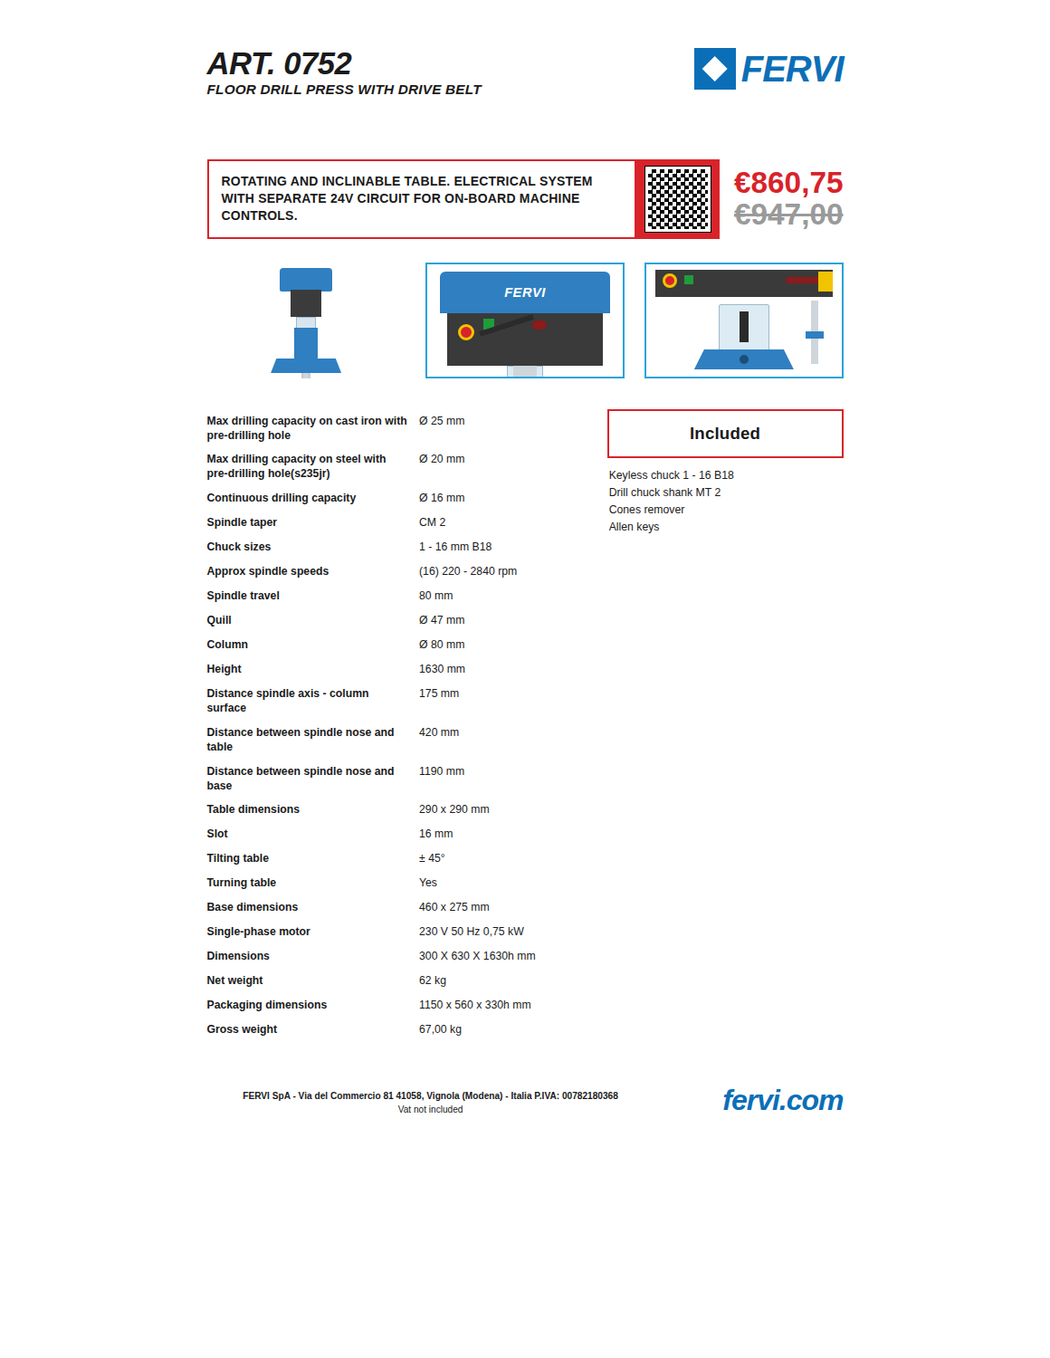ART. 0752
FLOOR DRILL PRESS WITH DRIVE BELT
FERVI
Rotating and inclinable table. Electrical system with separate 24V circuit for on-board machine controls.
€860,75
€947,00
FERVI
| Max drilling capacity on cast iron with pre-drilling hole | Ø 25 mm |
| Max drilling capacity on steel with pre-drilling hole(s235jr) | Ø 20 mm |
| Continuous drilling capacity | Ø 16 mm |
| Spindle taper | CM 2 |
| Chuck sizes | 1 - 16 mm B18 |
| Approx spindle speeds | (16) 220 - 2840 rpm |
| Spindle travel | 80 mm |
| Quill | Ø 47 mm |
| Column | Ø 80 mm |
| Height | 1630 mm |
| Distance spindle axis - column surface | 175 mm |
| Distance between spindle nose and table | 420 mm |
| Distance between spindle nose and base | 1190 mm |
| Table dimensions | 290 x 290 mm |
| Slot | 16 mm |
| Tilting table | ± 45° |
| Turning table | Yes |
| Base dimensions | 460 x 275 mm |
| Single-phase motor | 230 V 50 Hz 0,75 kW |
| Dimensions | 300 X 630 X 1630h mm |
| Net weight | 62 kg |
| Packaging dimensions | 1150 x 560 x 330h mm |
| Gross weight | 67,00 kg |
Included
Keyless chuck 1 - 16 B18
Drill chuck shank MT 2
Cones remover
Allen keys
FERVI SpA - Via del Commercio 81 41058, Vignola (Modena) - Italia P.IVA: 00782180368
Vat not included
fervi.com